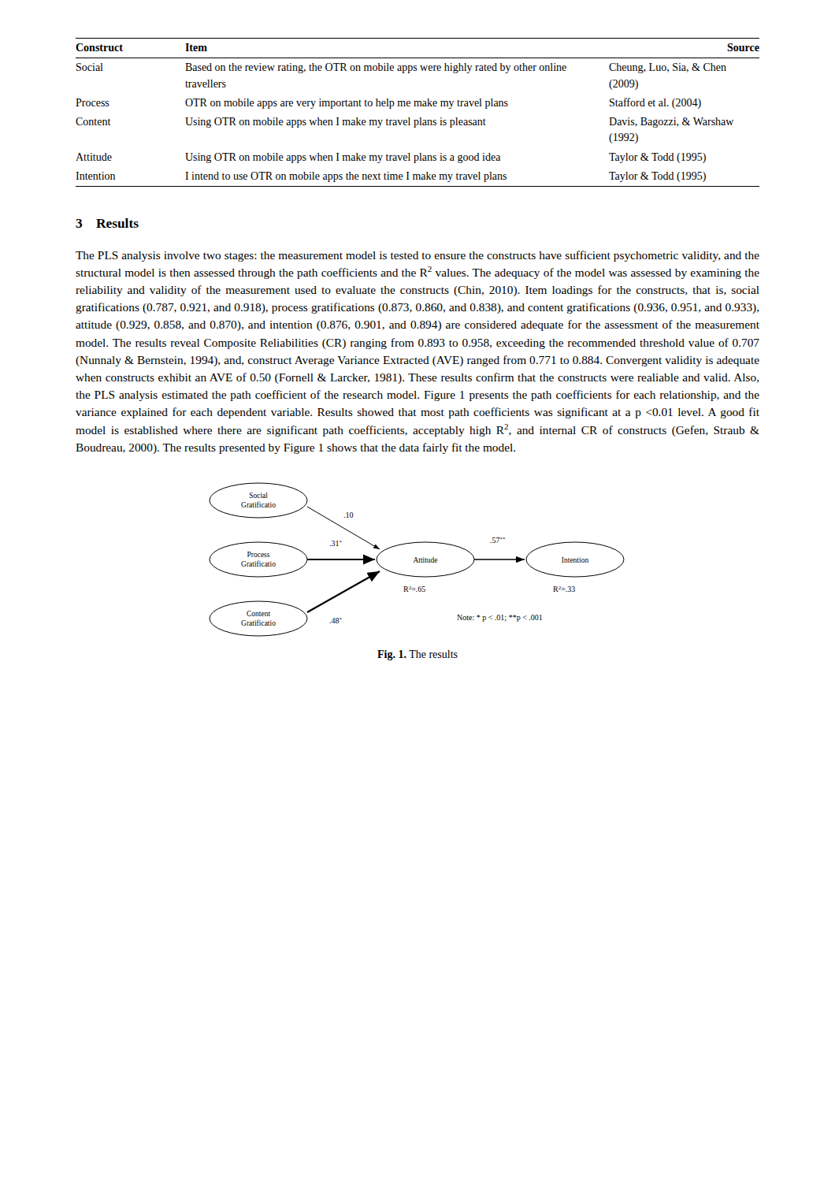| Construct | Item | Source |
| --- | --- | --- |
| Social | Based on the review rating, the OTR on mobile apps were highly rated by other online travellers | Cheung, Luo, Sia, & Chen (2009) |
| Process | OTR on mobile apps are very important to help me make my travel plans | Stafford et al. (2004) |
| Content | Using OTR on mobile apps when I make my travel plans is pleasant | Davis, Bagozzi, & Warshaw (1992) |
| Attitude | Using OTR on mobile apps when I make my travel plans is a good idea | Taylor & Todd (1995) |
| Intention | I intend to use OTR on mobile apps the next time I make my travel plans | Taylor & Todd (1995) |
3 Results
The PLS analysis involve two stages: the measurement model is tested to ensure the constructs have sufficient psychometric validity, and the structural model is then assessed through the path coefficients and the R2 values. The adequacy of the model was assessed by examining the reliability and validity of the measurement used to evaluate the constructs (Chin, 2010). Item loadings for the constructs, that is, social gratifications (0.787, 0.921, and 0.918), process gratifications (0.873, 0.860, and 0.838), and content gratifications (0.936, 0.951, and 0.933), attitude (0.929, 0.858, and 0.870), and intention (0.876, 0.901, and 0.894) are considered adequate for the assessment of the measurement model. The results reveal Composite Reliabilities (CR) ranging from 0.893 to 0.958, exceeding the recommended threshold value of 0.707 (Nunnaly & Bernstein, 1994), and, construct Average Variance Extracted (AVE) ranged from 0.771 to 0.884. Convergent validity is adequate when constructs exhibit an AVE of 0.50 (Fornell & Larcker, 1981). These results confirm that the constructs were realiable and valid. Also, the PLS analysis estimated the path coefficient of the research model. Figure 1 presents the path coefficients for each relationship, and the variance explained for each dependent variable. Results showed that most path coefficients was significant at a p <0.01 level. A good fit model is established where there are significant path coefficients, acceptably high R2, and internal CR of constructs (Gefen, Straub & Boudreau, 2000). The results presented by Figure 1 shows that the data fairly fit the model.
Social Gratificatio Process Gratificatio Content Gratificatio Attitude Intention .10 .31* .48* .57** R2=.65 R2=.33 Note: * p < .01; **p < .001
Fig. 1. The results